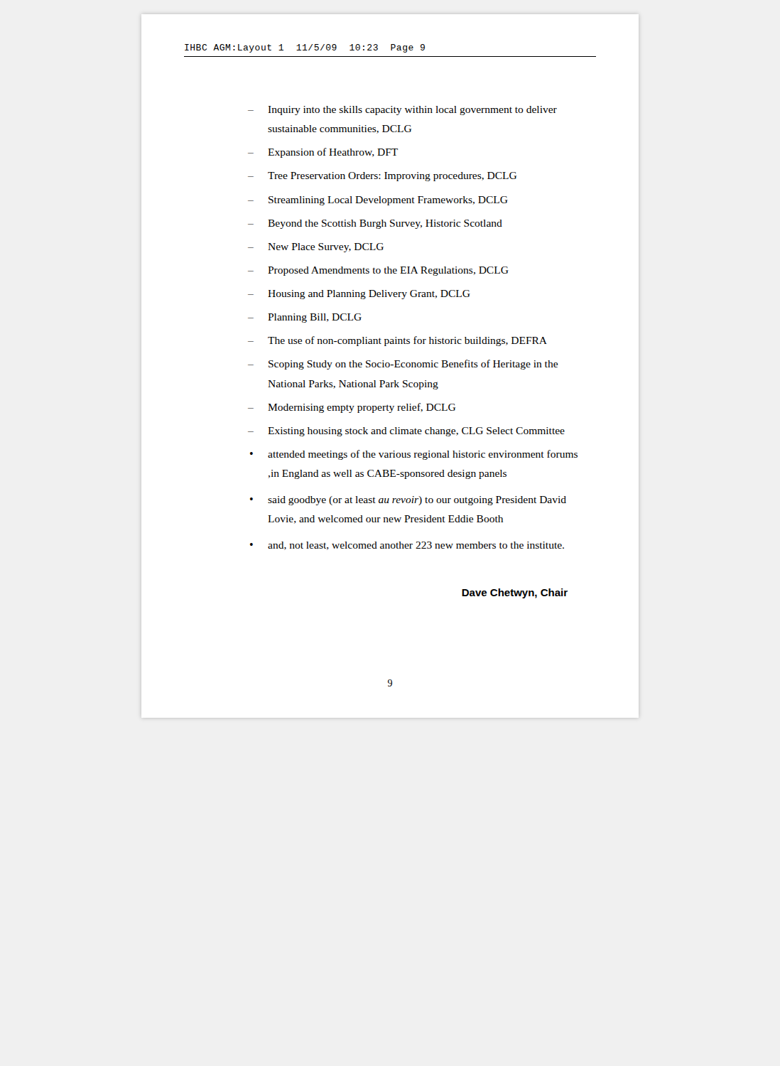IHBC AGM:Layout 1 11/5/09 10:23 Page 9
Inquiry into the skills capacity within local government to deliver sustainable communities, DCLG
Expansion of Heathrow, DFT
Tree Preservation Orders: Improving procedures, DCLG
Streamlining Local Development Frameworks, DCLG
Beyond the Scottish Burgh Survey, Historic Scotland
New Place Survey, DCLG
Proposed Amendments to the EIA Regulations, DCLG
Housing and Planning Delivery Grant, DCLG
Planning Bill, DCLG
The use of non-compliant paints for historic buildings, DEFRA
Scoping Study on the Socio-Economic Benefits of Heritage in the National Parks, National Park Scoping
Modernising empty property relief, DCLG
Existing housing stock and climate change, CLG Select Committee
attended meetings of the various regional historic environment forums ,in England as well as CABE-sponsored design panels
said goodbye (or at least au revoir) to our outgoing President David Lovie, and welcomed our new President Eddie Booth
and, not least, welcomed another 223 new members to the institute.
Dave Chetwyn, Chair
9